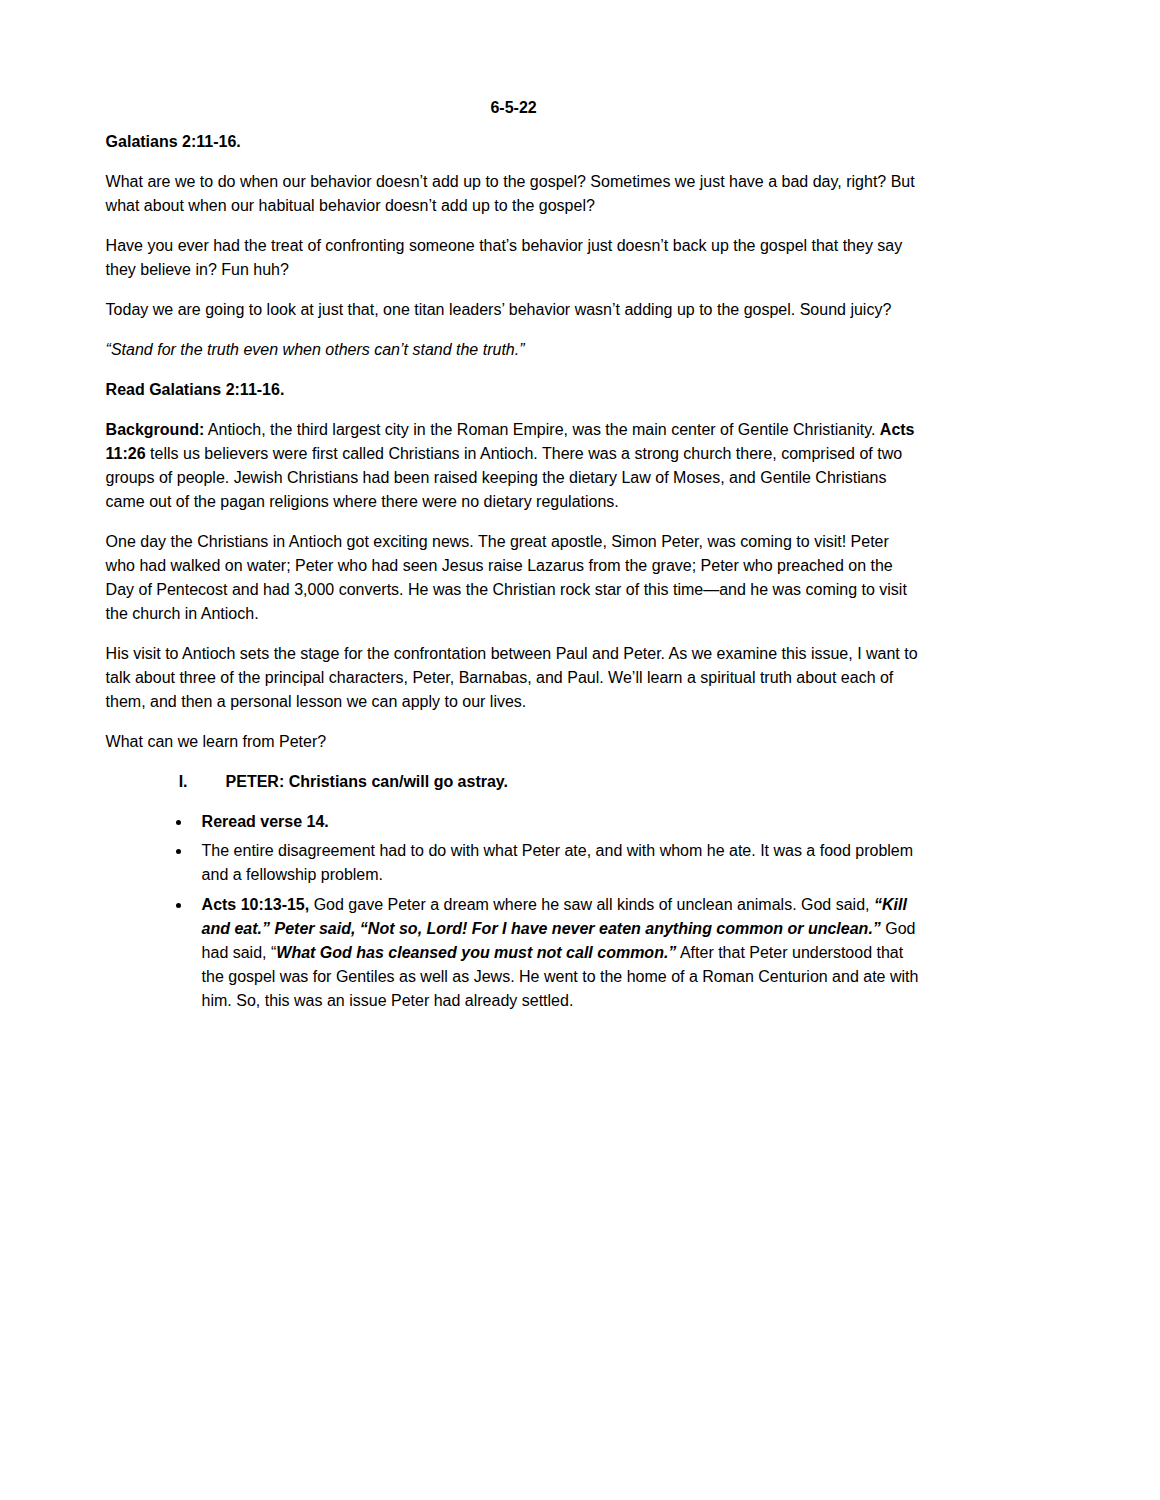6-5-22
Galatians 2:11-16.
What are we to do when our behavior doesn’t add up to the gospel? Sometimes we just have a bad day, right? But what about when our habitual behavior doesn’t add up to the gospel?
Have you ever had the treat of confronting someone that’s behavior just doesn’t back up the gospel that they say they believe in? Fun huh?
Today we are going to look at just that, one titan leaders’ behavior wasn’t adding up to the gospel. Sound juicy?
“Stand for the truth even when others can’t stand the truth.”
Read Galatians 2:11-16.
Background: Antioch, the third largest city in the Roman Empire, was the main center of Gentile Christianity. Acts 11:26 tells us believers were first called Christians in Antioch. There was a strong church there, comprised of two groups of people. Jewish Christians had been raised keeping the dietary Law of Moses, and Gentile Christians came out of the pagan religions where there were no dietary regulations.
One day the Christians in Antioch got exciting news. The great apostle, Simon Peter, was coming to visit! Peter who had walked on water; Peter who had seen Jesus raise Lazarus from the grave; Peter who preached on the Day of Pentecost and had 3,000 converts. He was the Christian rock star of this time—and he was coming to visit the church in Antioch.
His visit to Antioch sets the stage for the confrontation between Paul and Peter. As we examine this issue, I want to talk about three of the principal characters, Peter, Barnabas, and Paul. We’ll learn a spiritual truth about each of them, and then a personal lesson we can apply to our lives.
What can we learn from Peter?
PETER: Christians can/will go astray.
Reread verse 14.
The entire disagreement had to do with what Peter ate, and with whom he ate. It was a food problem and a fellowship problem.
Acts 10:13-15, God gave Peter a dream where he saw all kinds of unclean animals. God said, “Kill and eat.” Peter said, “Not so, Lord! For I have never eaten anything common or unclean.” God had said, “What God has cleansed you must not call common.” After that Peter understood that the gospel was for Gentiles as well as Jews. He went to the home of a Roman Centurion and ate with him. So, this was an issue Peter had already settled.